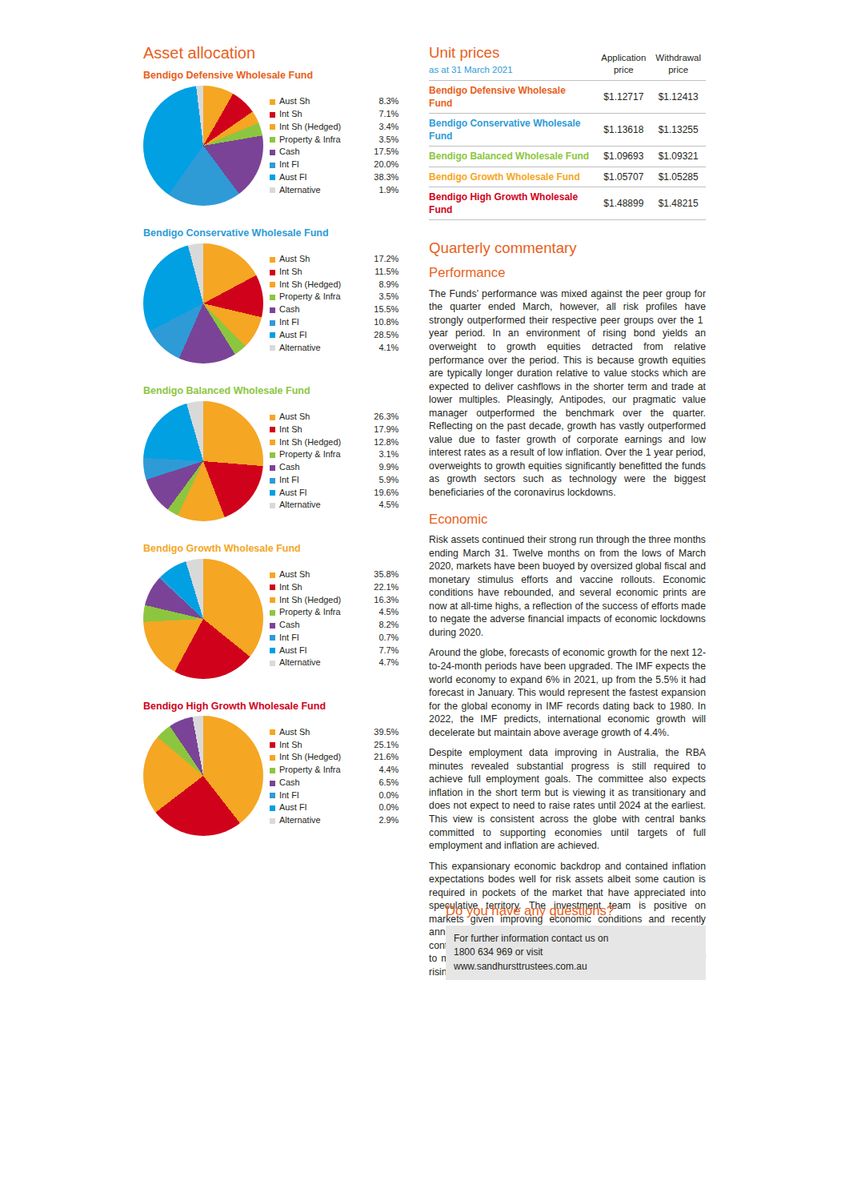Asset allocation
Bendigo Defensive Wholesale Fund
| Aust Sh | 8.3% |
| Int Sh | 7.1% |
| Int Sh (Hedged) | 3.4% |
| Property & Infra | 3.5% |
| Cash | 17.5% |
| Int FI | 20.0% |
| Aust FI | 38.3% |
| Alternative | 1.9% |
Bendigo Conservative Wholesale Fund
| Aust Sh | 17.2% |
| Int Sh | 11.5% |
| Int Sh (Hedged) | 8.9% |
| Property & Infra | 3.5% |
| Cash | 15.5% |
| Int FI | 10.8% |
| Aust FI | 28.5% |
| Alternative | 4.1% |
Bendigo Balanced Wholesale Fund
| Aust Sh | 26.3% |
| Int Sh | 17.9% |
| Int Sh (Hedged) | 12.8% |
| Property & Infra | 3.1% |
| Cash | 9.9% |
| Int FI | 5.9% |
| Aust FI | 19.6% |
| Alternative | 4.5% |
Bendigo Growth Wholesale Fund
| Aust Sh | 35.8% |
| Int Sh | 22.1% |
| Int Sh (Hedged) | 16.3% |
| Property & Infra | 4.5% |
| Cash | 8.2% |
| Int FI | 0.7% |
| Aust FI | 7.7% |
| Alternative | 4.7% |
Bendigo High Growth Wholesale Fund
| Aust Sh | 39.5% |
| Int Sh | 25.1% |
| Int Sh (Hedged) | 21.6% |
| Property & Infra | 4.4% |
| Cash | 6.5% |
| Int FI | 0.0% |
| Aust FI | 0.0% |
| Alternative | 2.9% |
| Unit prices as at 31 March 2021 | Application price | Withdrawal price |
| --- | --- | --- |
| Bendigo Defensive Wholesale Fund | $1.12717 | $1.12413 |
| Bendigo Conservative Wholesale Fund | $1.13618 | $1.13255 |
| Bendigo Balanced Wholesale Fund | $1.09693 | $1.09321 |
| Bendigo Growth Wholesale Fund | $1.05707 | $1.05285 |
| Bendigo High Growth Wholesale Fund | $1.48899 | $1.48215 |
Quarterly commentary
Performance
The Funds’ performance was mixed against the peer group for the quarter ended March, however, all risk profiles have strongly outperformed their respective peer groups over the 1 year period. In an environment of rising bond yields an overweight to growth equities detracted from relative performance over the period. This is because growth equities are typically longer duration relative to value stocks which are expected to deliver cashflows in the shorter term and trade at lower multiples. Pleasingly, Antipodes, our pragmatic value manager outperformed the benchmark over the quarter. Reflecting on the past decade, growth has vastly outperformed value due to faster growth of corporate earnings and low interest rates as a result of low inflation. Over the 1 year period, overweights to growth equities significantly benefitted the funds as growth sectors such as technology were the biggest beneficiaries of the coronavirus lockdowns.
Economic
Risk assets continued their strong run through the three months ending March 31. Twelve months on from the lows of March 2020, markets have been buoyed by oversized global fiscal and monetary stimulus efforts and vaccine rollouts. Economic conditions have rebounded, and several economic prints are now at all-time highs, a reflection of the success of efforts made to negate the adverse financial impacts of economic lockdowns during 2020.
Around the globe, forecasts of economic growth for the next 12-to-24-month periods have been upgraded. The IMF expects the world economy to expand 6% in 2021, up from the 5.5% it had forecast in January. This would represent the fastest expansion for the global economy in IMF records dating back to 1980. In 2022, the IMF predicts, international economic growth will decelerate but maintain above average growth of 4.4%.
Despite employment data improving in Australia, the RBA minutes revealed substantial progress is still required to achieve full employment goals. The committee also expects inflation in the short term but is viewing it as transitionary and does not expect to need to raise rates until 2024 at the earliest. This view is consistent across the globe with central banks committed to supporting economies until targets of full employment and inflation are achieved.
This expansionary economic backdrop and contained inflation expectations bodes well for risk assets albeit some caution is required in pockets of the market that have appreciated into speculative territory. The investment team is positive on markets given improving economic conditions and recently announced further fiscal and monetary support that will continue to underpin the world economy. The team continues to monitor valuations and indicators of inflation to determine if rising inflation is cyclical or structural in nature.
Do you have any questions?
For further information contact us on
1800 634 969 or visit
www.sandhursttrustees.com.au